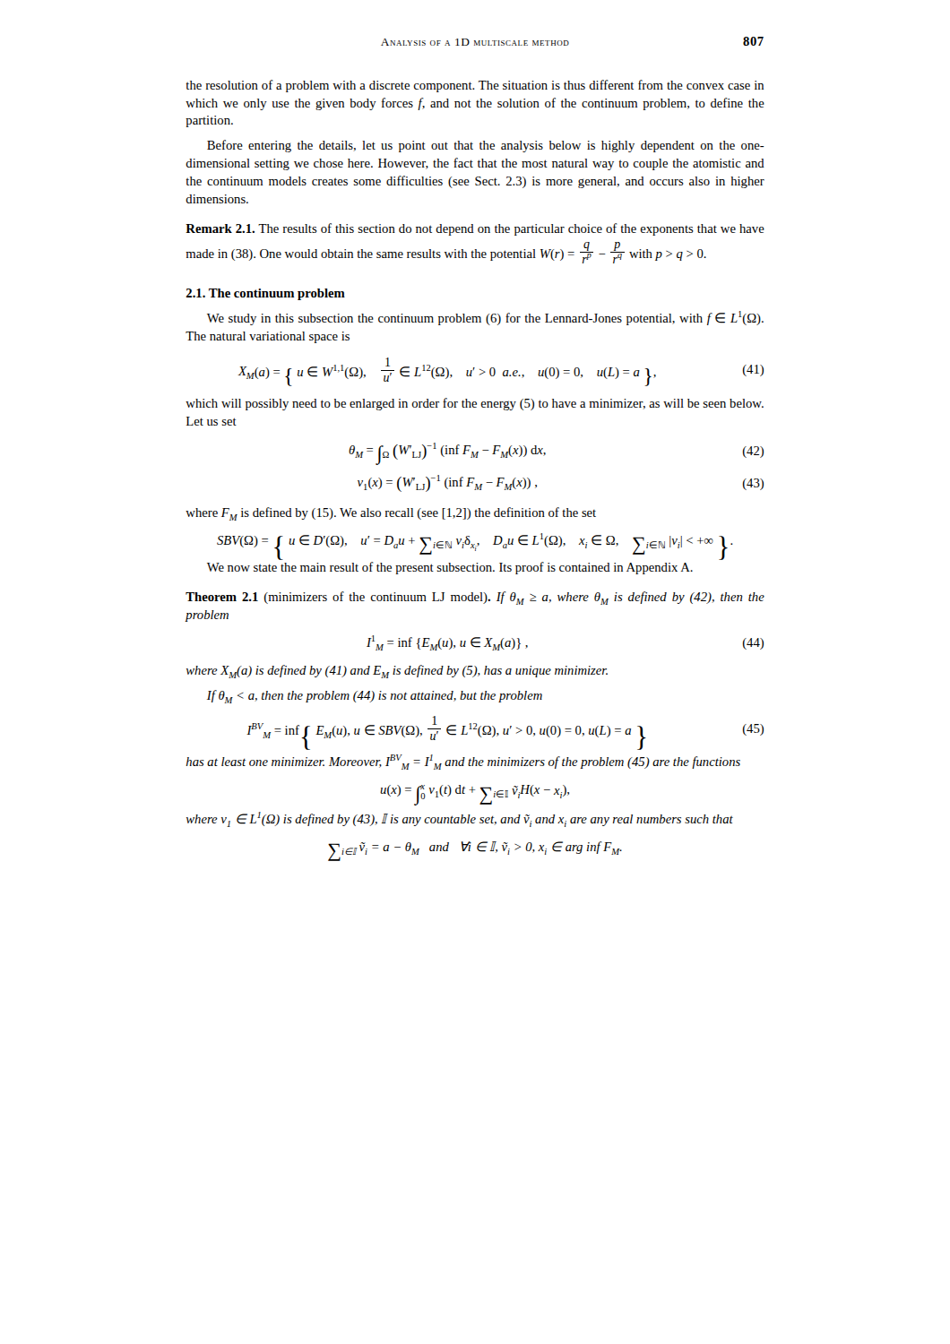807 Analysis of a 1D multiscale method 807
the resolution of a problem with a discrete component. The situation is thus different from the convex case in which we only use the given body forces f, and not the solution of the continuum problem, to define the partition.
Before entering the details, let us point out that the analysis below is highly dependent on the one-dimensional setting we chose here. However, the fact that the most natural way to couple the atomistic and the continuum models creates some difficulties (see Sect. 2.3) is more general, and occurs also in higher dimensions.
Remark 2.1. The results of this section do not depend on the particular choice of the exponents that we have made in (38). One would obtain the same results with the potential W(r) = qrp − prq with p > q > 0.
2.1. The continuum problem
We study in this subsection the continuum problem (6) for the Lennard-Jones potential, with f ∈ L1(Ω). The natural variational space is
XM(a) = { u ∈ W1,1(Ω), 1 u′ ∈ L12(Ω), u′ > 0 a.e., u(0) = 0, u(L) = a }, (41)
which will possibly need to be enlarged in order for the energy (5) to have a minimizer, as will be seen below. Let us set
θM = ∫Ω (W′LJ)−1 (inf FM − FM(x)) dx, (42)
v1(x) = (W′LJ)−1 (inf FM − FM(x)) , (43)
where FM is defined by (15). We also recall (see [1,2]) the definition of the set
SBV(Ω) = { u ∈ D′(Ω), u′ = Dau + ∑i∈ℕ viδxi, Dau ∈ L1(Ω), xi ∈ Ω, ∑i∈ℕ |vi| < +∞ }.
We now state the main result of the present subsection. Its proof is contained in Appendix A.
Theorem 2.1 (minimizers of the continuum LJ model). If θM ≥ a, where θM is defined by (42), then the problem
I1M = inf {EM(u), u ∈ XM(a)} , (44)
where XM(a) is defined by (41) and EM is defined by (5), has a unique minimizer.
If θM < a, then the problem (44) is not attained, but the problem
IBVM = inf{ EM(u), u ∈ SBV(Ω), 1 u′ ∈ L12(Ω), u′ > 0, u(0) = 0, u(L) = a } (45)
has at least one minimizer. Moreover, IBVM = I1M and the minimizers of the problem (45) are the functions
u(x) = ∫x 0 v1(t) dt + ∑i∈𝕀 ṽi H(x − xi),
where v1 ∈ L1(Ω) is defined by (43), 𝕀 is any countable set, and ṽi and xi are any real numbers such that
∑i∈𝕀 ṽi = a − θM and ∀i ∈ 𝕀, ṽi > 0, xi ∈ arg inf FM.